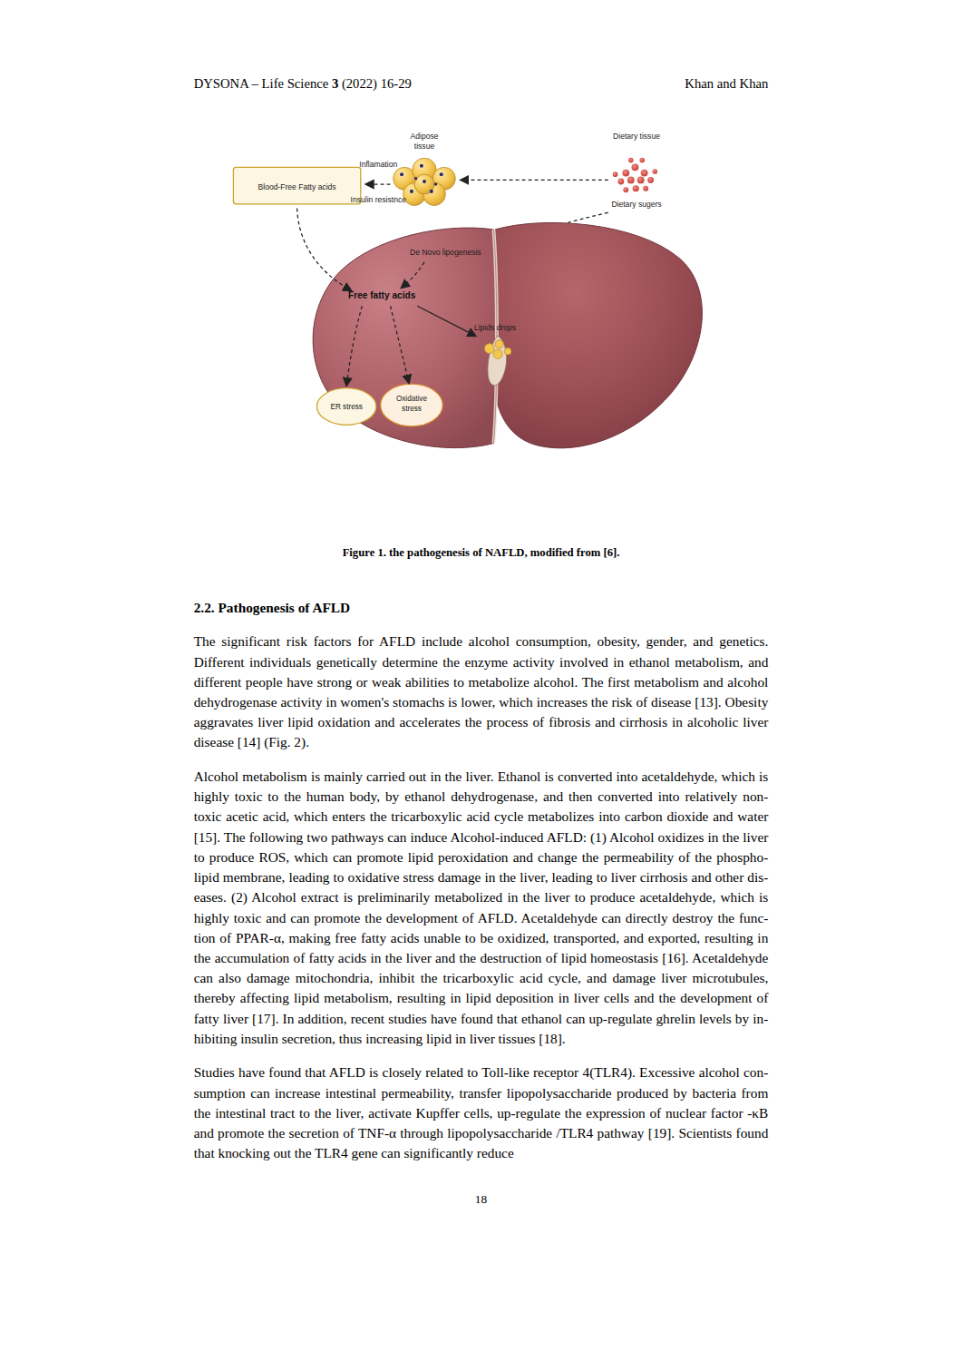DYSONA – Life Science 3 (2022) 16-29
Khan and Khan
Adipose tissue Dietary tissue Blood-Free Fatty acids Inflamation Insulin resistnce Dietary sugers De Novo lipogenesis Free fatty acids Lipids drops ER stress Oxidative stress
Figure 1. the pathogenesis of NAFLD, modified from [6].
2.2. Pathogenesis of AFLD
The significant risk factors for AFLD include alcohol consumption, obesity, gender, and genetics. Different individuals genetically determine the enzyme activity involved in ethanol metabolism, and different people have strong or weak abilities to metabolize alcohol. The first metabolism and alcohol dehydrogenase activity in women's stomachs is lower, which increases the risk of disease [13]. Obesity aggravates liver lipid oxidation and accelerates the process of fibrosis and cirrhosis in alcoholic liver disease [14] (Fig. 2).
Alcohol metabolism is mainly carried out in the liver. Ethanol is converted into acetaldehyde, which is highly toxic to the human body, by ethanol dehydrogenase, and then converted into relatively non-toxic acetic acid, which enters the tricarboxylic acid cycle metabolizes into carbon dioxide and water [15]. The following two pathways can induce Alcohol-induced AFLD: (1) Alcohol oxidizes in the liver to produce ROS, which can promote lipid peroxidation and change the permeability of the phospholipid membrane, leading to oxidative stress damage in the liver, leading to liver cirrhosis and other diseases. (2) Alcohol extract is preliminarily metabolized in the liver to produce acetaldehyde, which is highly toxic and can promote the development of AFLD. Acetaldehyde can directly destroy the function of PPAR-α, making free fatty acids unable to be oxidized, transported, and exported, resulting in the accumulation of fatty acids in the liver and the destruction of lipid homeostasis [16]. Acetaldehyde can also damage mitochondria, inhibit the tricarboxylic acid cycle, and damage liver microtubules, thereby affecting lipid metabolism, resulting in lipid deposition in liver cells and the development of fatty liver [17]. In addition, recent studies have found that ethanol can up-regulate ghrelin levels by inhibiting insulin secretion, thus increasing lipid in liver tissues [18].
Studies have found that AFLD is closely related to Toll-like receptor 4(TLR4). Excessive alcohol consumption can increase intestinal permeability, transfer lipopolysaccharide produced by bacteria from the intestinal tract to the liver, activate Kupffer cells, up-regulate the expression of nuclear factor -κB and promote the secretion of TNF-α through lipopolysaccharide /TLR4 pathway [19]. Scientists found that knocking out the TLR4 gene can significantly reduce
18